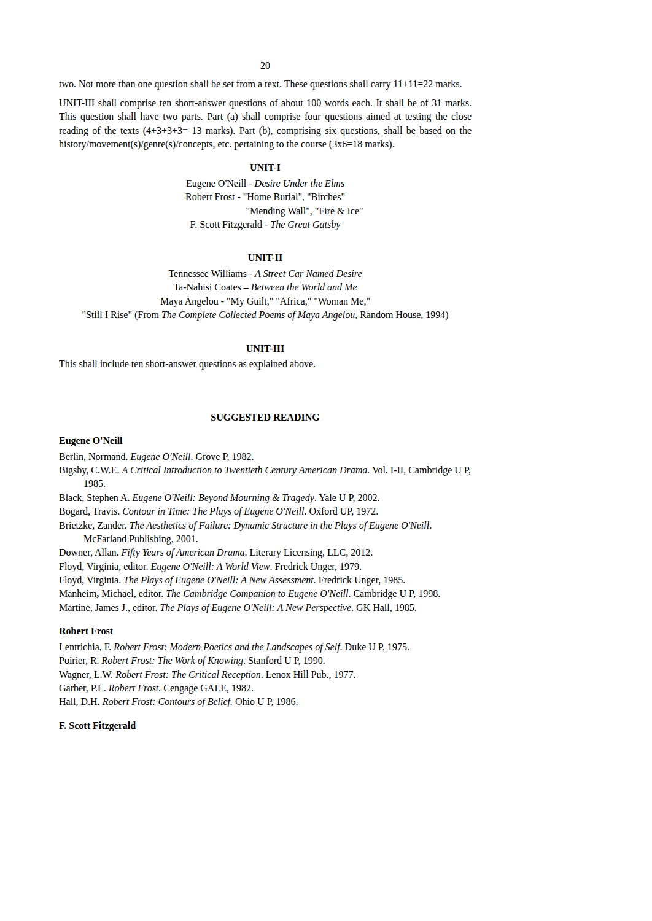20
two. Not more than one question shall be set from a text. These questions shall carry 11+11=22 marks.
UNIT-III shall comprise ten short-answer questions of about 100 words each. It shall be of 31 marks. This question shall have two parts. Part (a) shall comprise four questions aimed at testing the close reading of the texts (4+3+3+3= 13 marks). Part (b), comprising six questions, shall be based on the history/movement(s)/genre(s)/concepts, etc. pertaining to the course (3x6=18 marks).
UNIT-I
Eugene O'Neill - Desire Under the Elms
Robert Frost - "Home Burial", "Birches"
"Mending Wall", "Fire & Ice"
F. Scott Fitzgerald - The Great Gatsby
UNIT-II
Tennessee Williams - A Street Car Named Desire
Ta-Nahisi Coates – Between the World and Me
Maya Angelou - "My Guilt," "Africa," "Woman Me,"
"Still I Rise" (From The Complete Collected Poems of Maya Angelou, Random House, 1994)
UNIT-III
This shall include ten short-answer questions as explained above.
SUGGESTED READING
Eugene O'Neill
Berlin, Normand. Eugene O'Neill. Grove P, 1982.
Bigsby, C.W.E. A Critical Introduction to Twentieth Century American Drama. Vol. I-II, Cambridge U P, 1985.
Black, Stephen A. Eugene O'Neill: Beyond Mourning & Tragedy. Yale U P, 2002.
Bogard, Travis. Contour in Time: The Plays of Eugene O'Neill. Oxford UP, 1972.
Brietzke, Zander. The Aesthetics of Failure: Dynamic Structure in the Plays of Eugene O'Neill. McFarland Publishing, 2001.
Downer, Allan. Fifty Years of American Drama. Literary Licensing, LLC, 2012.
Floyd, Virginia, editor. Eugene O'Neill: A World View. Fredrick Unger, 1979.
Floyd, Virginia. The Plays of Eugene O'Neill: A New Assessment. Fredrick Unger, 1985.
Manheim, Michael, editor. The Cambridge Companion to Eugene O'Neill. Cambridge U P, 1998.
Martine, James J., editor. The Plays of Eugene O'Neill: A New Perspective. GK Hall, 1985.
Robert Frost
Lentrichia, F. Robert Frost: Modern Poetics and the Landscapes of Self. Duke U P, 1975.
Poirier, R. Robert Frost: The Work of Knowing. Stanford U P, 1990.
Wagner, L.W. Robert Frost: The Critical Reception. Lenox Hill Pub., 1977.
Garber, P.L. Robert Frost. Cengage GALE, 1982.
Hall, D.H. Robert Frost: Contours of Belief. Ohio U P, 1986.
F. Scott Fitzgerald